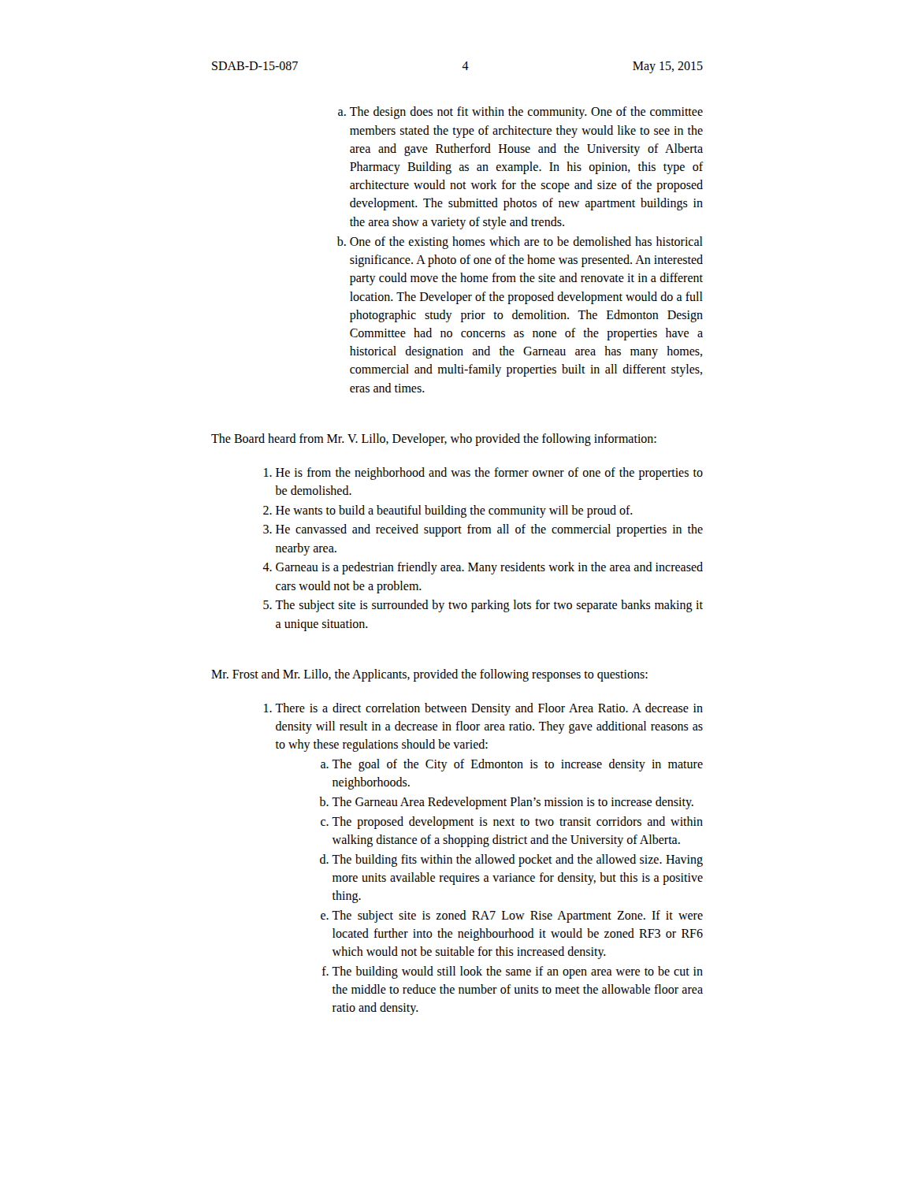SDAB-D-15-087
4
May 15, 2015
The design does not fit within the community. One of the committee members stated the type of architecture they would like to see in the area and gave Rutherford House and the University of Alberta Pharmacy Building as an example. In his opinion, this type of architecture would not work for the scope and size of the proposed development. The submitted photos of new apartment buildings in the area show a variety of style and trends.
One of the existing homes which are to be demolished has historical significance. A photo of one of the home was presented. An interested party could move the home from the site and renovate it in a different location. The Developer of the proposed development would do a full photographic study prior to demolition. The Edmonton Design Committee had no concerns as none of the properties have a historical designation and the Garneau area has many homes, commercial and multi-family properties built in all different styles, eras and times.
The Board heard from Mr. V. Lillo, Developer, who provided the following information:
He is from the neighborhood and was the former owner of one of the properties to be demolished.
He wants to build a beautiful building the community will be proud of.
He canvassed and received support from all of the commercial properties in the nearby area.
Garneau is a pedestrian friendly area. Many residents work in the area and increased cars would not be a problem.
The subject site is surrounded by two parking lots for two separate banks making it a unique situation.
Mr. Frost and Mr. Lillo, the Applicants, provided the following responses to questions:
There is a direct correlation between Density and Floor Area Ratio. A decrease in density will result in a decrease in floor area ratio. They gave additional reasons as to why these regulations should be varied:
The goal of the City of Edmonton is to increase density in mature neighborhoods.
The Garneau Area Redevelopment Plan’s mission is to increase density.
The proposed development is next to two transit corridors and within walking distance of a shopping district and the University of Alberta.
The building fits within the allowed pocket and the allowed size. Having more units available requires a variance for density, but this is a positive thing.
The subject site is zoned RA7 Low Rise Apartment Zone. If it were located further into the neighbourhood it would be zoned RF3 or RF6 which would not be suitable for this increased density.
The building would still look the same if an open area were to be cut in the middle to reduce the number of units to meet the allowable floor area ratio and density.